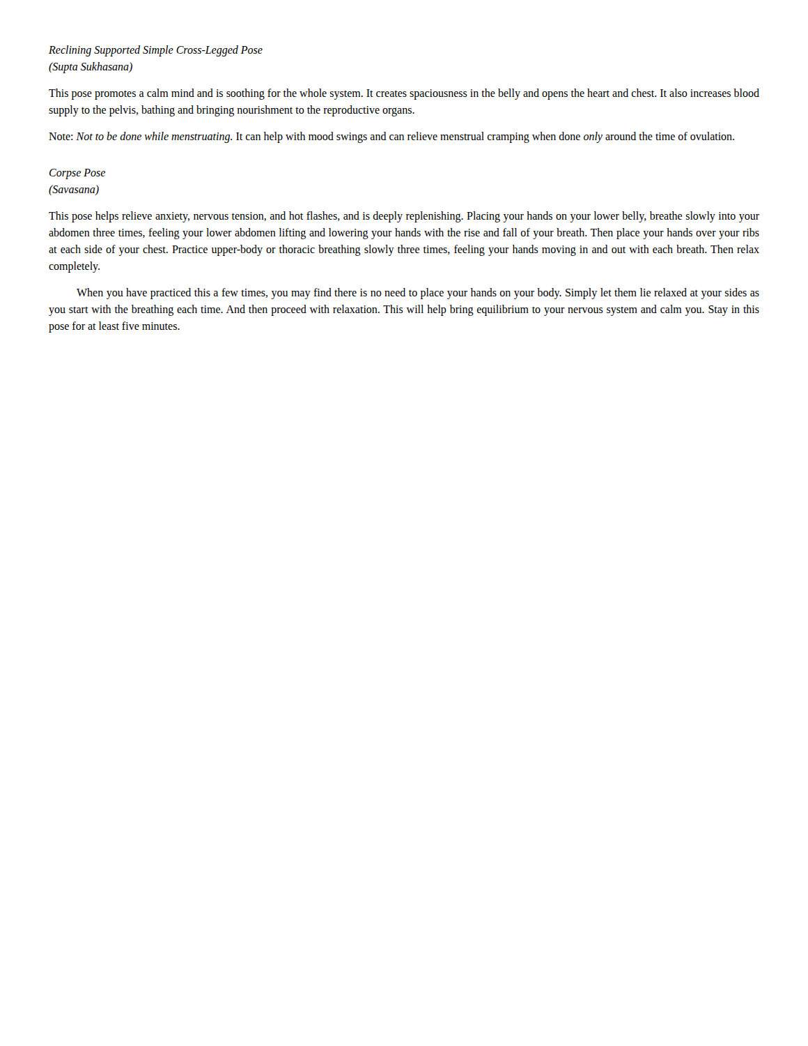Reclining Supported Simple Cross-Legged Pose
(Supta Sukhasana)
This pose promotes a calm mind and is soothing for the whole system. It creates spaciousness in the belly and opens the heart and chest. It also increases blood supply to the pelvis, bathing and bringing nourishment to the reproductive organs.
Note: Not to be done while menstruating. It can help with mood swings and can relieve menstrual cramping when done only around the time of ovulation.
Corpse Pose
(Savasana)
This pose helps relieve anxiety, nervous tension, and hot flashes, and is deeply replenishing. Placing your hands on your lower belly, breathe slowly into your abdomen three times, feeling your lower abdomen lifting and lowering your hands with the rise and fall of your breath. Then place your hands over your ribs at each side of your chest. Practice upper-body or thoracic breathing slowly three times, feeling your hands moving in and out with each breath. Then relax completely.
When you have practiced this a few times, you may find there is no need to place your hands on your body. Simply let them lie relaxed at your sides as you start with the breathing each time. And then proceed with relaxation. This will help bring equilibrium to your nervous system and calm you. Stay in this pose for at least five minutes.